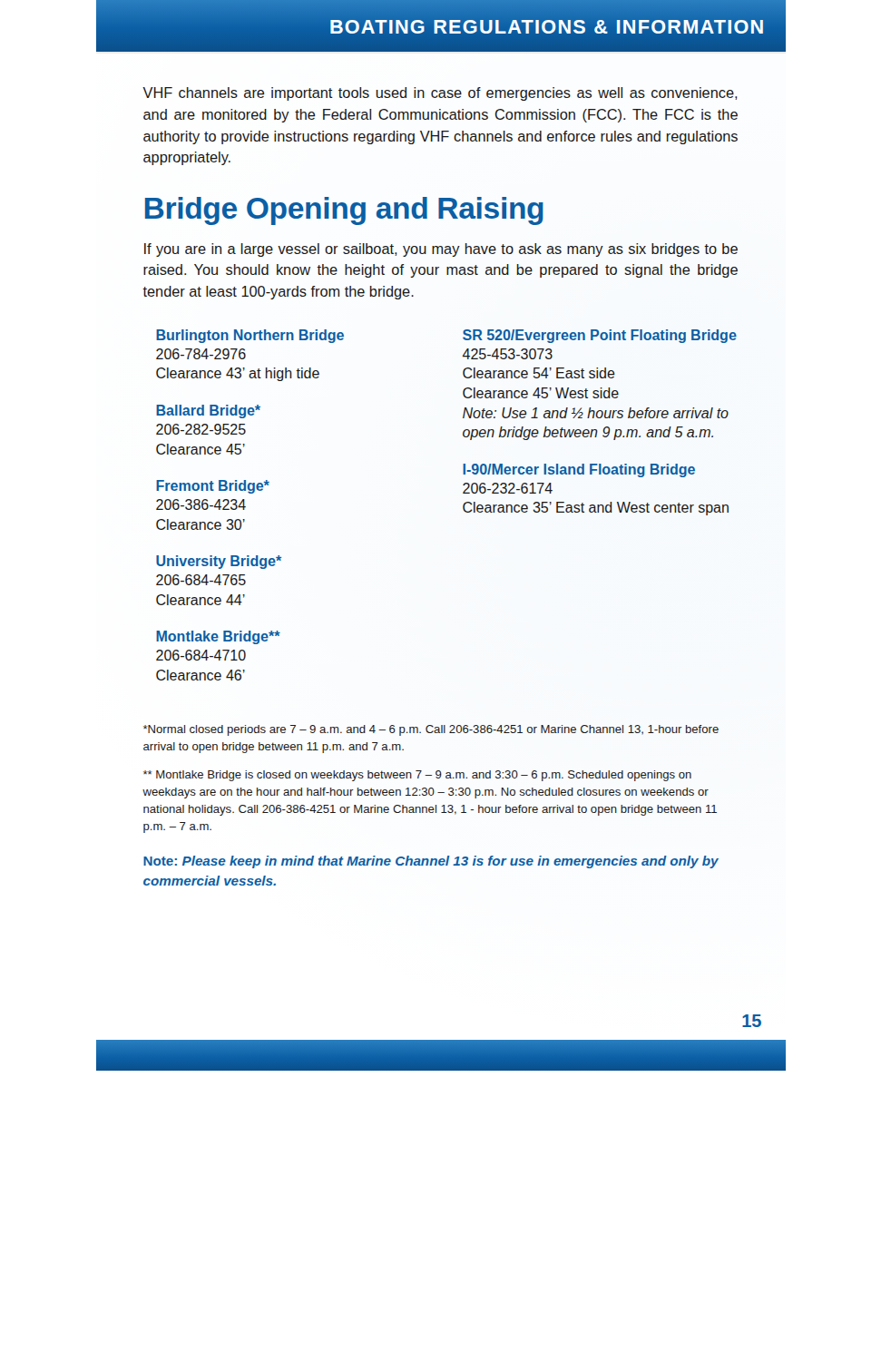Boating Regulations & Information
VHF channels are important tools used in case of emergencies as well as convenience, and are monitored by the Federal Communications Commission (FCC). The FCC is the authority to provide instructions regarding VHF channels and enforce rules and regulations appropriately.
Bridge Opening and Raising
If you are in a large vessel or sailboat, you may have to ask as many as six bridges to be raised. You should know the height of your mast and be prepared to signal the bridge tender at least 100-yards from the bridge.
Burlington Northern Bridge 206-784-2976 Clearance 43’ at high tide
Ballard Bridge* 206-282-9525 Clearance 45’
Fremont Bridge* 206-386-4234 Clearance 30’
University Bridge* 206-684-4765 Clearance 44’
Montlake Bridge** 206-684-4710 Clearance 46’
SR 520/Evergreen Point Floating Bridge 425-453-3073 Clearance 54’ East side Clearance 45’ West side Note: Use 1 and ½ hours before arrival to open bridge between 9 p.m. and 5 a.m.
I-90/Mercer Island Floating Bridge 206-232-6174 Clearance 35’ East and West center span
*Normal closed periods are 7 – 9 a.m. and 4 – 6 p.m. Call 206-386-4251 or Marine Channel 13, 1-hour before arrival to open bridge between 11 p.m. and 7 a.m.
** Montlake Bridge is closed on weekdays between 7 – 9 a.m. and 3:30 – 6 p.m. Scheduled openings on weekdays are on the hour and half-hour between 12:30 – 3:30 p.m. No scheduled closures on weekends or national holidays. Call 206-386-4251 or Marine Channel 13, 1 - hour before arrival to open bridge between 11 p.m. – 7 a.m.
Note: Please keep in mind that Marine Channel 13 is for use in emergencies and only by commercial vessels.
15